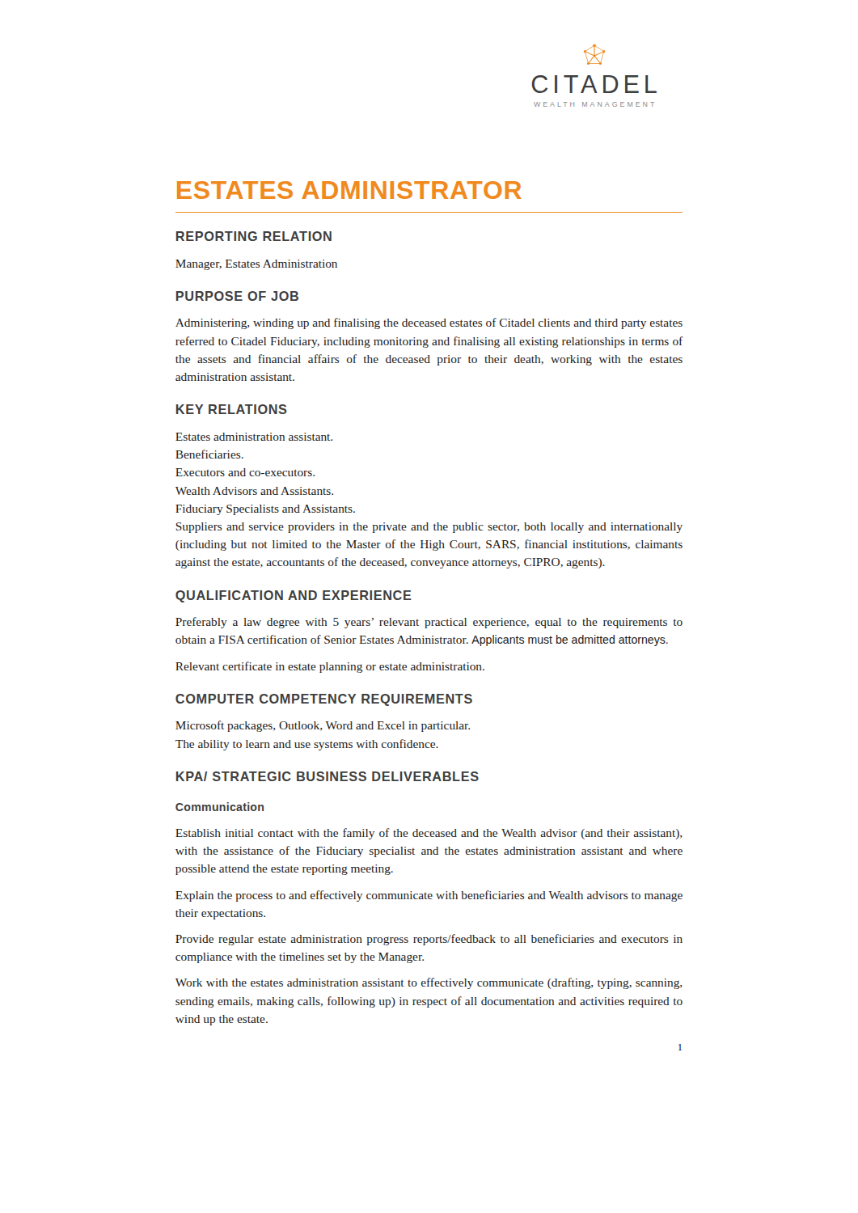CITADEL
WEALTH MANAGEMENT
ESTATES ADMINISTRATOR
REPORTING RELATION
Manager, Estates Administration
PURPOSE OF JOB
Administering, winding up and finalising the deceased estates of Citadel clients and third party estates referred to Citadel Fiduciary, including monitoring and finalising all existing relationships in terms of the assets and financial affairs of the deceased prior to their death, working with the estates administration assistant.
KEY RELATIONS
Estates administration assistant.
Beneficiaries.
Executors and co-executors.
Wealth Advisors and Assistants.
Fiduciary Specialists and Assistants.
Suppliers and service providers in the private and the public sector, both locally and internationally (including but not limited to the Master of the High Court, SARS, financial institutions, claimants against the estate, accountants of the deceased, conveyance attorneys, CIPRO, agents).
QUALIFICATION AND EXPERIENCE
Preferably a law degree with 5 years’ relevant practical experience, equal to the requirements to obtain a FISA certification of Senior Estates Administrator. Applicants must be admitted attorneys.
Relevant certificate in estate planning or estate administration.
COMPUTER COMPETENCY REQUIREMENTS
Microsoft packages, Outlook, Word and Excel in particular.
The ability to learn and use systems with confidence.
KPA/ STRATEGIC BUSINESS DELIVERABLES
Communication
Establish initial contact with the family of the deceased and the Wealth advisor (and their assistant), with the assistance of the Fiduciary specialist and the estates administration assistant and where possible attend the estate reporting meeting.
Explain the process to and effectively communicate with beneficiaries and Wealth advisors to manage their expectations.
Provide regular estate administration progress reports/feedback to all beneficiaries and executors in compliance with the timelines set by the Manager.
Work with the estates administration assistant to effectively communicate (drafting, typing, scanning, sending emails, making calls, following up) in respect of all documentation and activities required to wind up the estate.
1